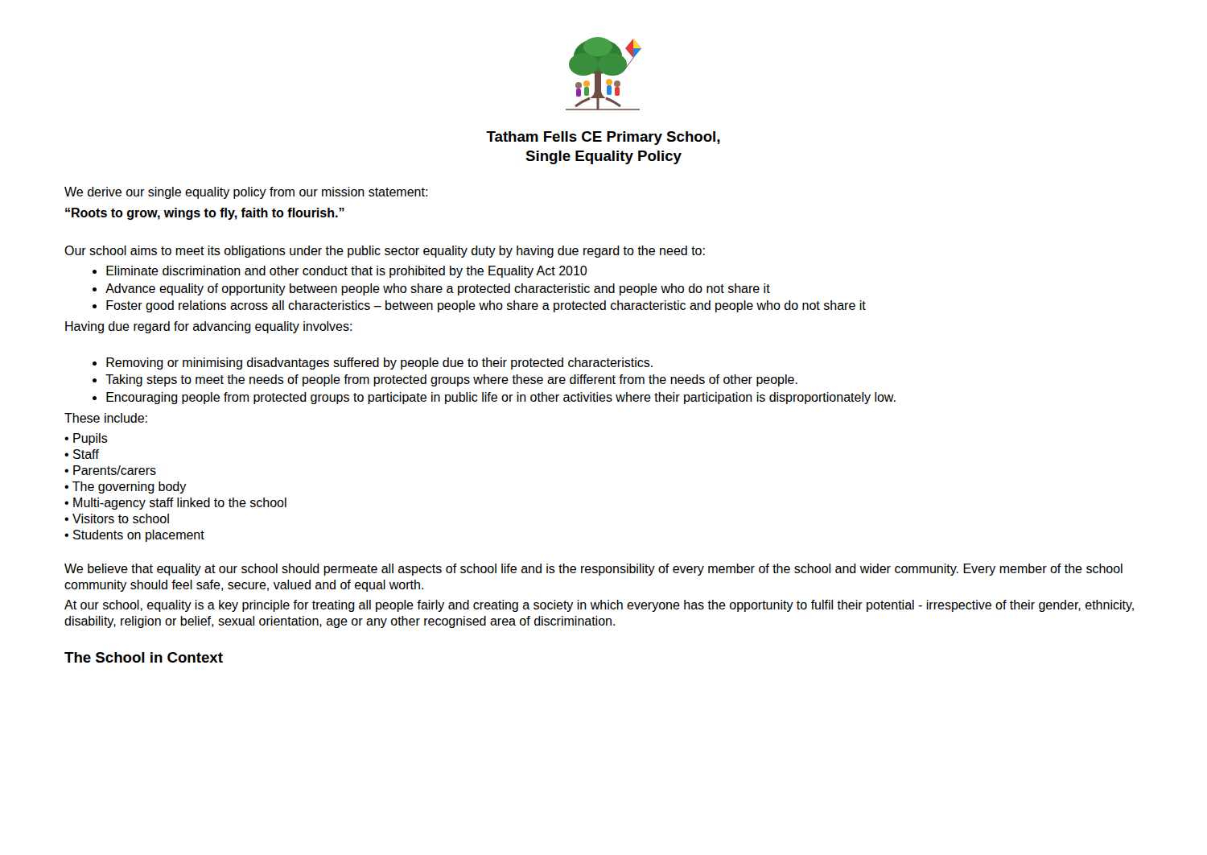Tatham Fells CE Primary School,
Single Equality Policy
We derive our single equality policy from our mission statement:
“Roots to grow, wings to fly, faith to flourish.”
Our school aims to meet its obligations under the public sector equality duty by having due regard to the need to:
Eliminate discrimination and other conduct that is prohibited by the Equality Act 2010
Advance equality of opportunity between people who share a protected characteristic and people who do not share it
Foster good relations across all characteristics – between people who share a protected characteristic and people who do not share it
Having due regard for advancing equality involves:
Removing or minimising disadvantages suffered by people due to their protected characteristics.
Taking steps to meet the needs of people from protected groups where these are different from the needs of other people.
Encouraging people from protected groups to participate in public life or in other activities where their participation is disproportionately low.
These include:
• Pupils
• Staff
• Parents/carers
• The governing body
• Multi-agency staff linked to the school
• Visitors to school
• Students on placement
We believe that equality at our school should permeate all aspects of school life and is the responsibility of every member of the school and wider community. Every member of the school community should feel safe, secure, valued and of equal worth.
At our school, equality is a key principle for treating all people fairly and creating a society in which everyone has the opportunity to fulfil their potential - irrespective of their gender, ethnicity, disability, religion or belief, sexual orientation, age or any other recognised area of discrimination.
The School in Context